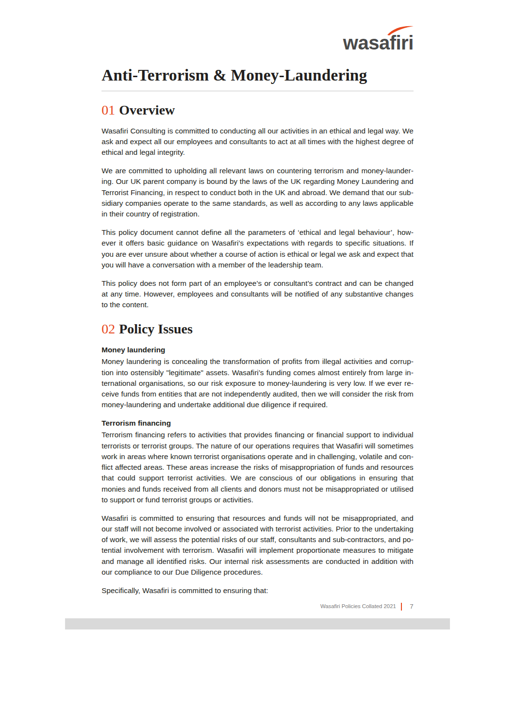wasafiri
Anti-Terrorism & Money-Laundering
01 Overview
Wasafiri Consulting is committed to conducting all our activities in an ethical and legal way. We ask and expect all our employees and consultants to act at all times with the highest degree of ethical and legal integrity.
We are committed to upholding all relevant laws on countering terrorism and money-laundering. Our UK parent company is bound by the laws of the UK regarding Money Laundering and Terrorist Financing, in respect to conduct both in the UK and abroad. We demand that our subsidiary companies operate to the same standards, as well as according to any laws applicable in their country of registration.
This policy document cannot define all the parameters of ‘ethical and legal behaviour’, however it offers basic guidance on Wasafiri’s expectations with regards to specific situations. If you are ever unsure about whether a course of action is ethical or legal we ask and expect that you will have a conversation with a member of the leadership team.
This policy does not form part of an employee’s or consultant’s contract and can be changed at any time. However, employees and consultants will be notified of any substantive changes to the content.
02 Policy Issues
Money laundering
Money laundering is concealing the transformation of profits from illegal activities and corruption into ostensibly "legitimate" assets. Wasafiri’s funding comes almost entirely from large international organisations, so our risk exposure to money-laundering is very low. If we ever receive funds from entities that are not independently audited, then we will consider the risk from money-laundering and undertake additional due diligence if required.
Terrorism financing
Terrorism financing refers to activities that provides financing or financial support to individual terrorists or terrorist groups. The nature of our operations requires that Wasafiri will sometimes work in areas where known terrorist organisations operate and in challenging, volatile and conflict affected areas. These areas increase the risks of misappropriation of funds and resources that could support terrorist activities. We are conscious of our obligations in ensuring that monies and funds received from all clients and donors must not be misappropriated or utilised to support or fund terrorist groups or activities.
Wasafiri is committed to ensuring that resources and funds will not be misappropriated, and our staff will not become involved or associated with terrorist activities. Prior to the undertaking of work, we will assess the potential risks of our staff, consultants and sub-contractors, and potential involvement with terrorism. Wasafiri will implement proportionate measures to mitigate and manage all identified risks. Our internal risk assessments are conducted in addition with our compliance to our Due Diligence procedures.
Specifically, Wasafiri is committed to ensuring that:
Wasafiri Policies Collated 2021 7